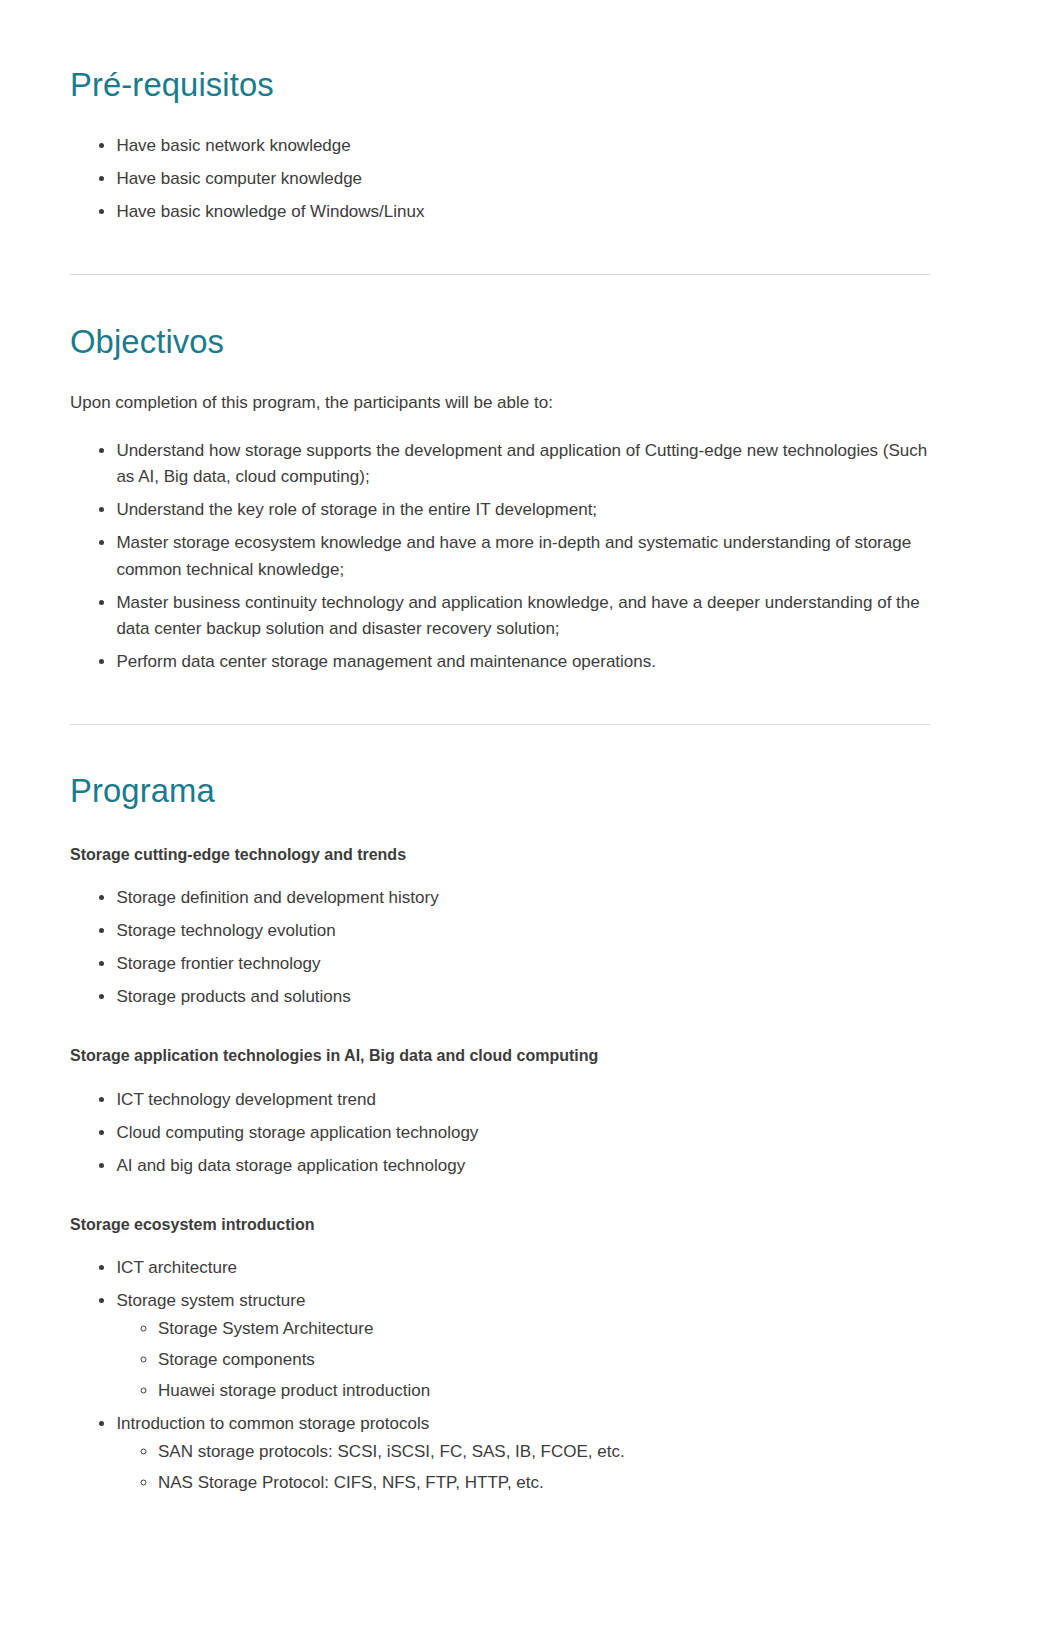Pré-requisitos
Have basic network knowledge
Have basic computer knowledge
Have basic knowledge of Windows/Linux
Objectivos
Upon completion of this program, the participants will be able to:
Understand how storage supports the development and application of Cutting-edge new technologies (Such as AI, Big data, cloud computing);
Understand the key role of storage in the entire IT development;
Master storage ecosystem knowledge and have a more in-depth and systematic understanding of storage common technical knowledge;
Master business continuity technology and application knowledge, and have a deeper understanding of the data center backup solution and disaster recovery solution;
Perform data center storage management and maintenance operations.
Programa
Storage cutting-edge technology and trends
Storage definition and development history
Storage technology evolution
Storage frontier technology
Storage products and solutions
Storage application technologies in AI, Big data and cloud computing
ICT technology development trend
Cloud computing storage application technology
AI and big data storage application technology
Storage ecosystem introduction
ICT architecture
Storage system structure
Storage System Architecture
Storage components
Huawei storage product introduction
Introduction to common storage protocols
SAN storage protocols: SCSI, iSCSI, FC, SAS, IB, FCOE, etc.
NAS Storage Protocol: CIFS, NFS, FTP, HTTP, etc.